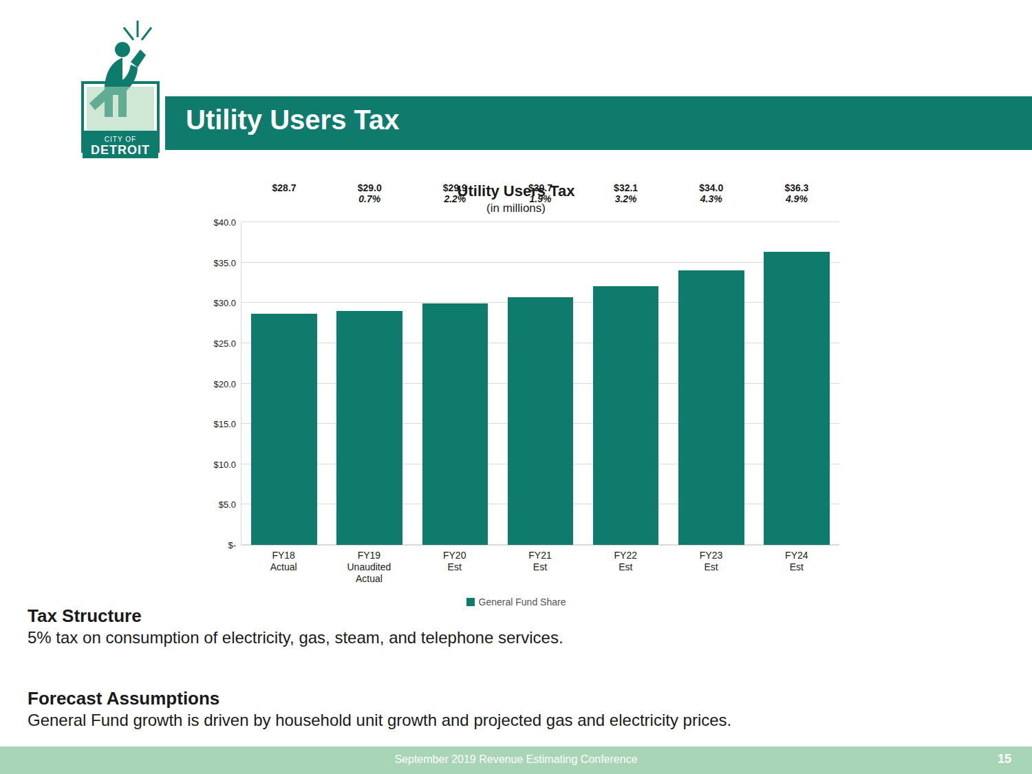City of Detroit CITY OF DETROIT
Utility Users Tax
Utility Users Tax
(in millions)
$40.0
$35.0
$30.0
$25.0
$20.0
$15.0
$10.0
$5.0
$-
$28.7
$29.00.7%
$29.92.2%
$30.71.9%
$32.13.2%
$34.04.3%
$36.34.9%
FY18
Actual
FY19
Unaudited
Actual
FY20
Est
FY21
Est
FY22
Est
FY23
Est
FY24
Est
General Fund Share
Tax Structure
5% tax on consumption of electricity, gas, steam, and telephone services.
Forecast Assumptions
General Fund growth is driven by household unit growth and projected gas and electricity prices.
September 2019 Revenue Estimating Conference
15